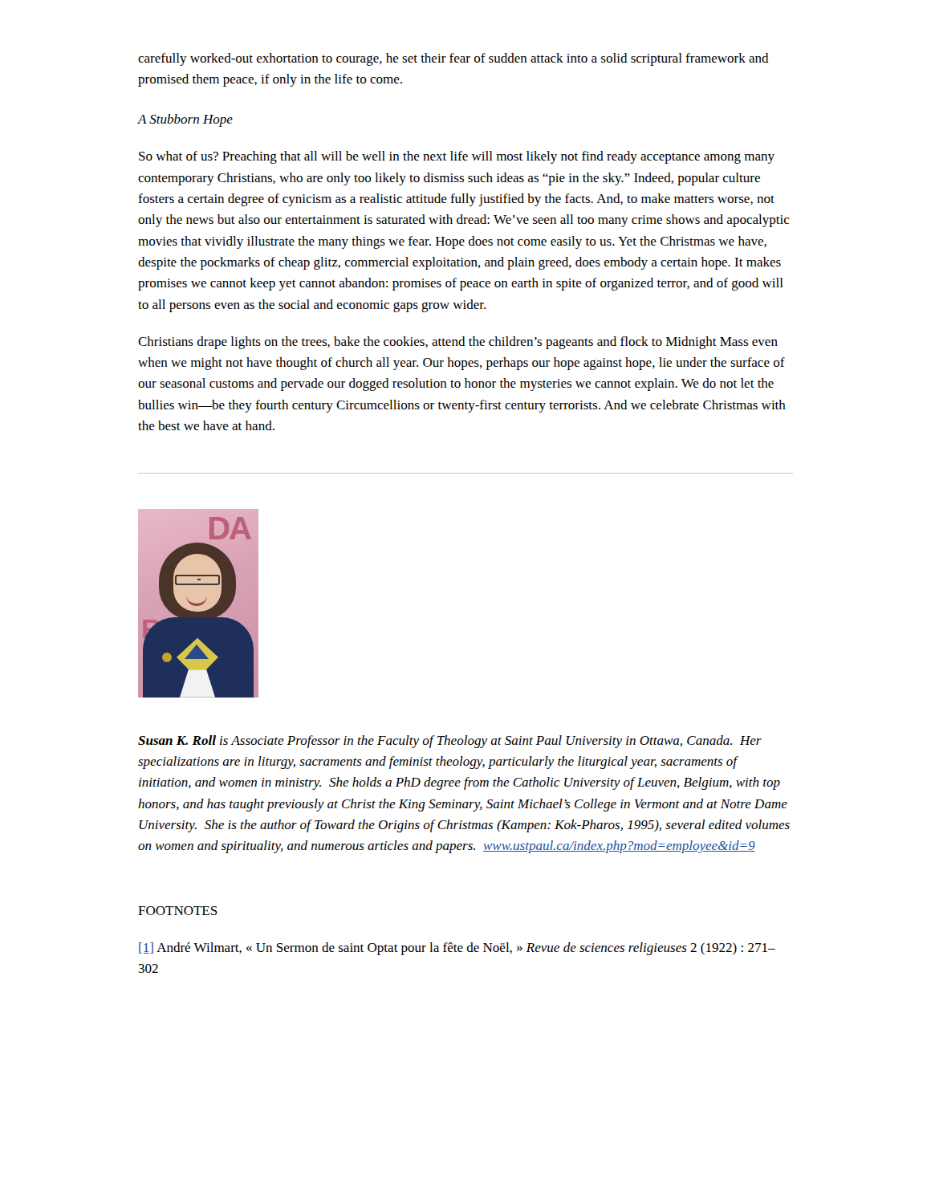carefully worked-out exhortation to courage, he set their fear of sudden attack into a solid scriptural framework and promised them peace, if only in the life to come.
A Stubborn Hope
So what of us? Preaching that all will be well in the next life will most likely not find ready acceptance among many contemporary Christians, who are only too likely to dismiss such ideas as “pie in the sky.” Indeed, popular culture fosters a certain degree of cynicism as a realistic attitude fully justified by the facts. And, to make matters worse, not only the news but also our entertainment is saturated with dread: We’ve seen all too many crime shows and apocalyptic movies that vividly illustrate the many things we fear. Hope does not come easily to us. Yet the Christmas we have, despite the pockmarks of cheap glitz, commercial exploitation, and plain greed, does embody a certain hope. It makes promises we cannot keep yet cannot abandon: promises of peace on earth in spite of organized terror, and of good will to all persons even as the social and economic gaps grow wider.
Christians drape lights on the trees, bake the cookies, attend the children’s pageants and flock to Midnight Mass even when we might not have thought of church all year. Our hopes, perhaps our hope against hope, lie under the surface of our seasonal customs and pervade our dogged resolution to honor the mysteries we cannot explain. We do not let the bullies win—be they fourth century Circumcellions or twenty-first century terrorists. And we celebrate Christmas with the best we have at hand.
DA RE
Susan K. Roll is Associate Professor in the Faculty of Theology at Saint Paul University in Ottawa, Canada. Her specializations are in liturgy, sacraments and feminist theology, particularly the liturgical year, sacraments of initiation, and women in ministry. She holds a PhD degree from the Catholic University of Leuven, Belgium, with top honors, and has taught previously at Christ the King Seminary, Saint Michael’s College in Vermont and at Notre Dame University. She is the author of Toward the Origins of Christmas (Kampen: Kok-Pharos, 1995), several edited volumes on women and spirituality, and numerous articles and papers. www.ustpaul.ca/index.php?mod=employee&id=9
FOOTNOTES
[1] André Wilmart, « Un Sermon de saint Optat pour la fête de Noël, » Revue de sciences religieuses 2 (1922) : 271–302